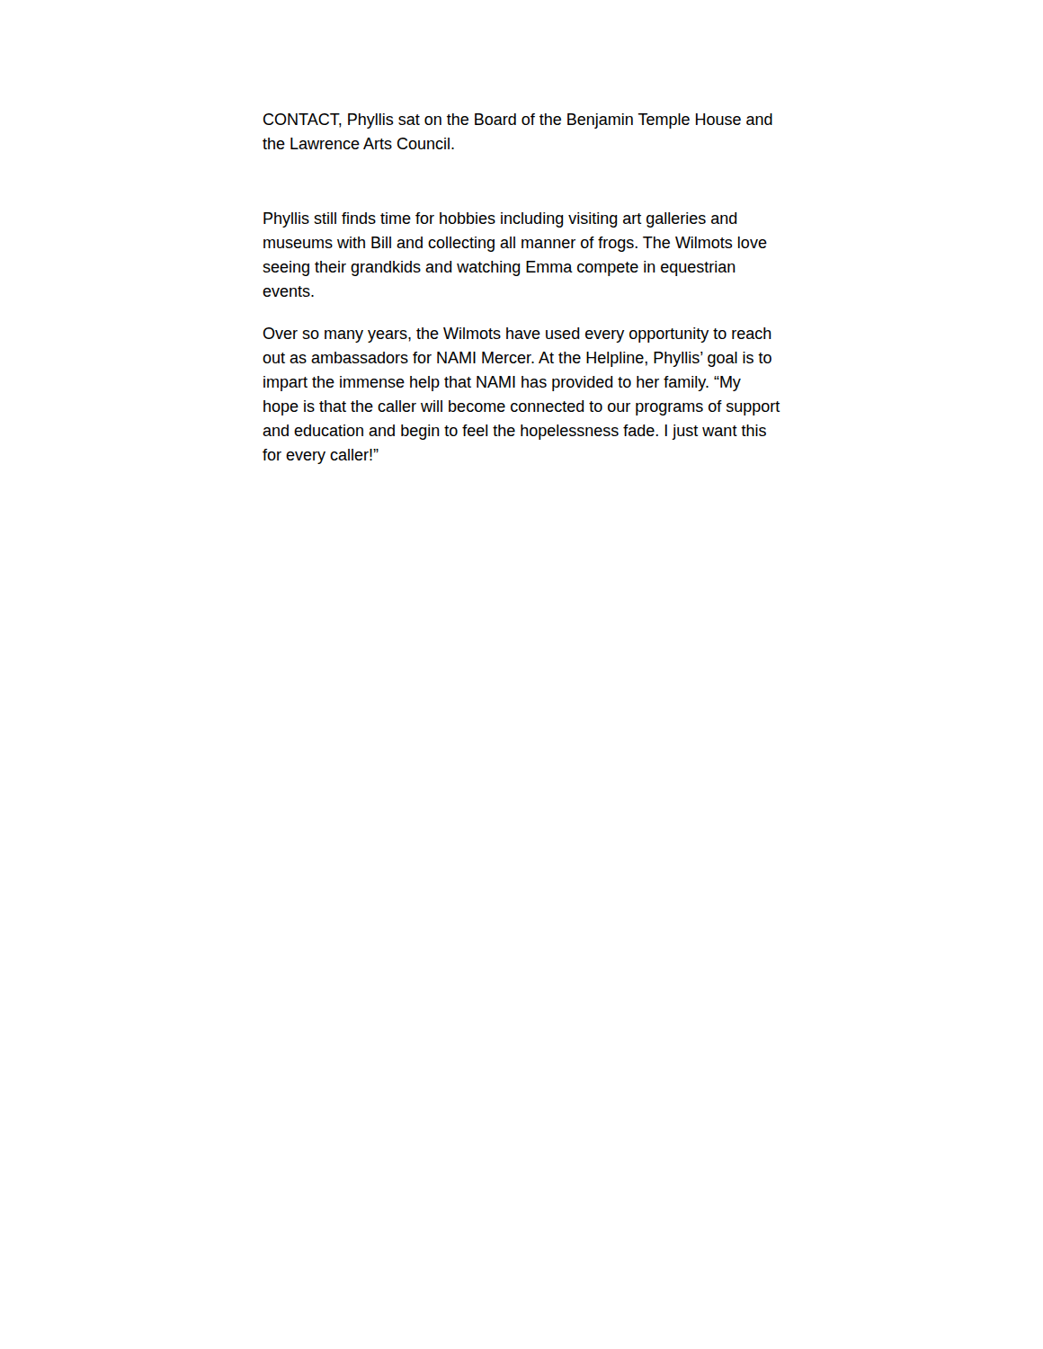CONTACT, Phyllis sat on the Board of the Benjamin Temple House and the Lawrence Arts Council.
Phyllis still finds time for hobbies including visiting art galleries and museums with Bill and collecting all manner of frogs. The Wilmots love seeing their grandkids and watching Emma compete in equestrian events.
Over so many years, the Wilmots have used every opportunity to reach out as ambassadors for NAMI Mercer. At the Helpline, Phyllis’ goal is to impart the immense help that NAMI has provided to her family. “My hope is that the caller will become connected to our programs of support and education and begin to feel the hopelessness fade. I just want this for every caller!”